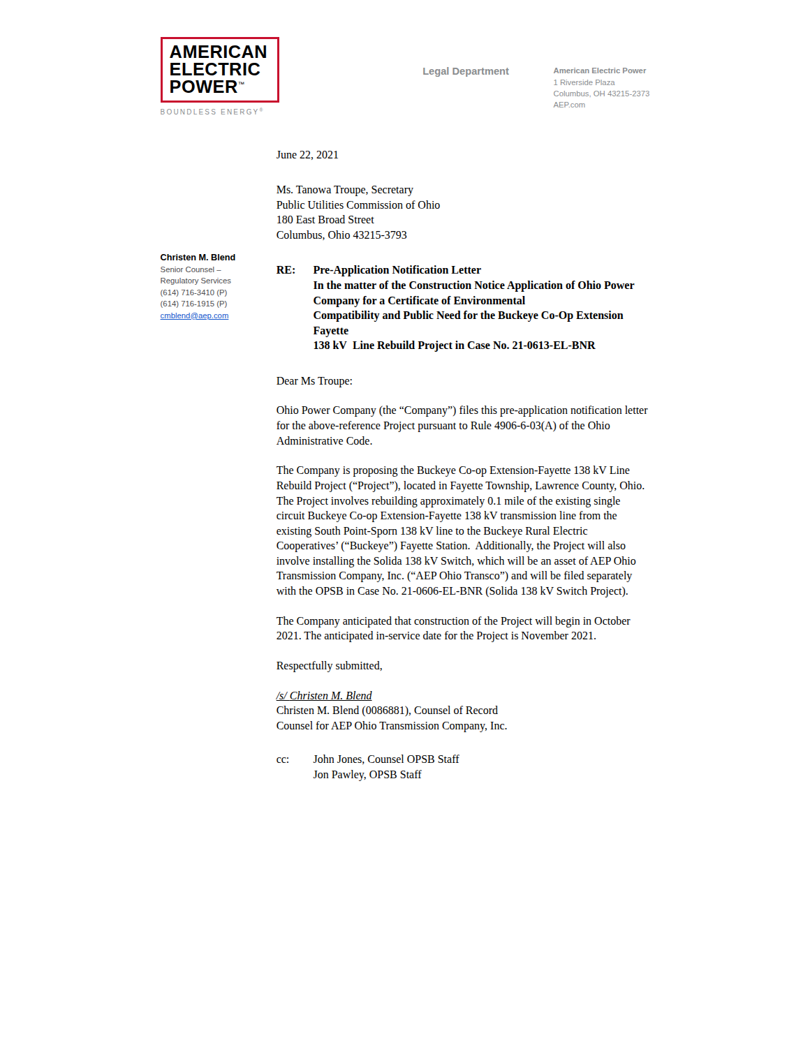American Electric Power
Boundless Energy®
Legal Department
American Electric Power
1 Riverside Plaza
Columbus, OH 43215-2373
AEP.com
Christen M. Blend
Senior Counsel –
Regulatory Services
(614) 716-3410 (P)
(614) 716-1915 (P)
cmblend@aep.com
June 22, 2021
Ms. Tanowa Troupe, Secretary
Public Utilities Commission of Ohio
180 East Broad Street
Columbus, Ohio 43215-3793
RE:
Pre-Application Notification Letter
In the matter of the Construction Notice Application of Ohio Power
Company for a Certificate of Environmental
Compatibility and Public Need for the Buckeye Co-Op Extension Fayette
138 kV Line Rebuild Project in Case No. 21-0613-EL-BNR
Dear Ms Troupe:
Ohio Power Company (the “Company”) files this pre-application notification letter for the above-reference Project pursuant to Rule 4906-6-03(A) of the Ohio Administrative Code.
The Company is proposing the Buckeye Co-op Extension-Fayette 138 kV Line Rebuild Project (“Project”), located in Fayette Township, Lawrence County, Ohio. The Project involves rebuilding approximately 0.1 mile of the existing single circuit Buckeye Co-op Extension-Fayette 138 kV transmission line from the existing South Point-Sporn 138 kV line to the Buckeye Rural Electric Cooperatives’ (“Buckeye”) Fayette Station. Additionally, the Project will also involve installing the Solida 138 kV Switch, which will be an asset of AEP Ohio Transmission Company, Inc. (“AEP Ohio Transco”) and will be filed separately with the OPSB in Case No. 21-0606-EL-BNR (Solida 138 kV Switch Project).
The Company anticipated that construction of the Project will begin in October 2021. The anticipated in-service date for the Project is November 2021.
Respectfully submitted,
/s/ Christen M. Blend
Christen M. Blend (0086881), Counsel of Record
Counsel for AEP Ohio Transmission Company, Inc.
cc:
John Jones, Counsel OPSB Staff
Jon Pawley, OPSB Staff